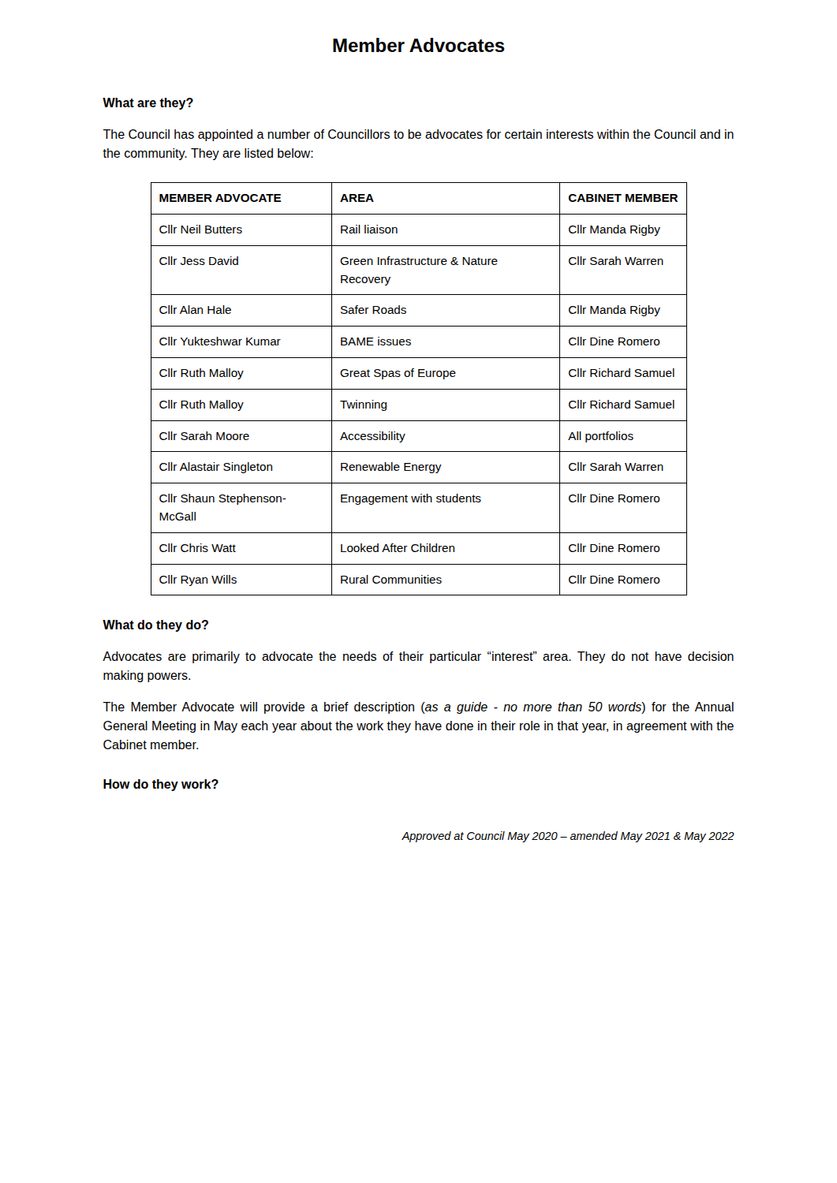Member Advocates
What are they?
The Council has appointed a number of Councillors to be advocates for certain interests within the Council and in the community. They are listed below:
| MEMBER ADVOCATE | AREA | CABINET MEMBER |
| --- | --- | --- |
| Cllr Neil Butters | Rail liaison | Cllr Manda Rigby |
| Cllr Jess David | Green Infrastructure & Nature Recovery | Cllr Sarah Warren |
| Cllr Alan Hale | Safer Roads | Cllr Manda Rigby |
| Cllr Yukteshwar Kumar | BAME issues | Cllr Dine Romero |
| Cllr Ruth Malloy | Great Spas of Europe | Cllr Richard Samuel |
| Cllr Ruth Malloy | Twinning | Cllr Richard Samuel |
| Cllr Sarah Moore | Accessibility | All portfolios |
| Cllr Alastair Singleton | Renewable Energy | Cllr Sarah Warren |
| Cllr Shaun Stephenson-McGall | Engagement with students | Cllr Dine Romero |
| Cllr Chris Watt | Looked After Children | Cllr Dine Romero |
| Cllr Ryan Wills | Rural Communities | Cllr Dine Romero |
What do they do?
Advocates are primarily to advocate the needs of their particular “interest” area. They do not have decision making powers.
The Member Advocate will provide a brief description (as a guide - no more than 50 words) for the Annual General Meeting in May each year about the work they have done in their role in that year, in agreement with the Cabinet member.
How do they work?
Approved at Council May 2020 – amended May 2021 & May 2022